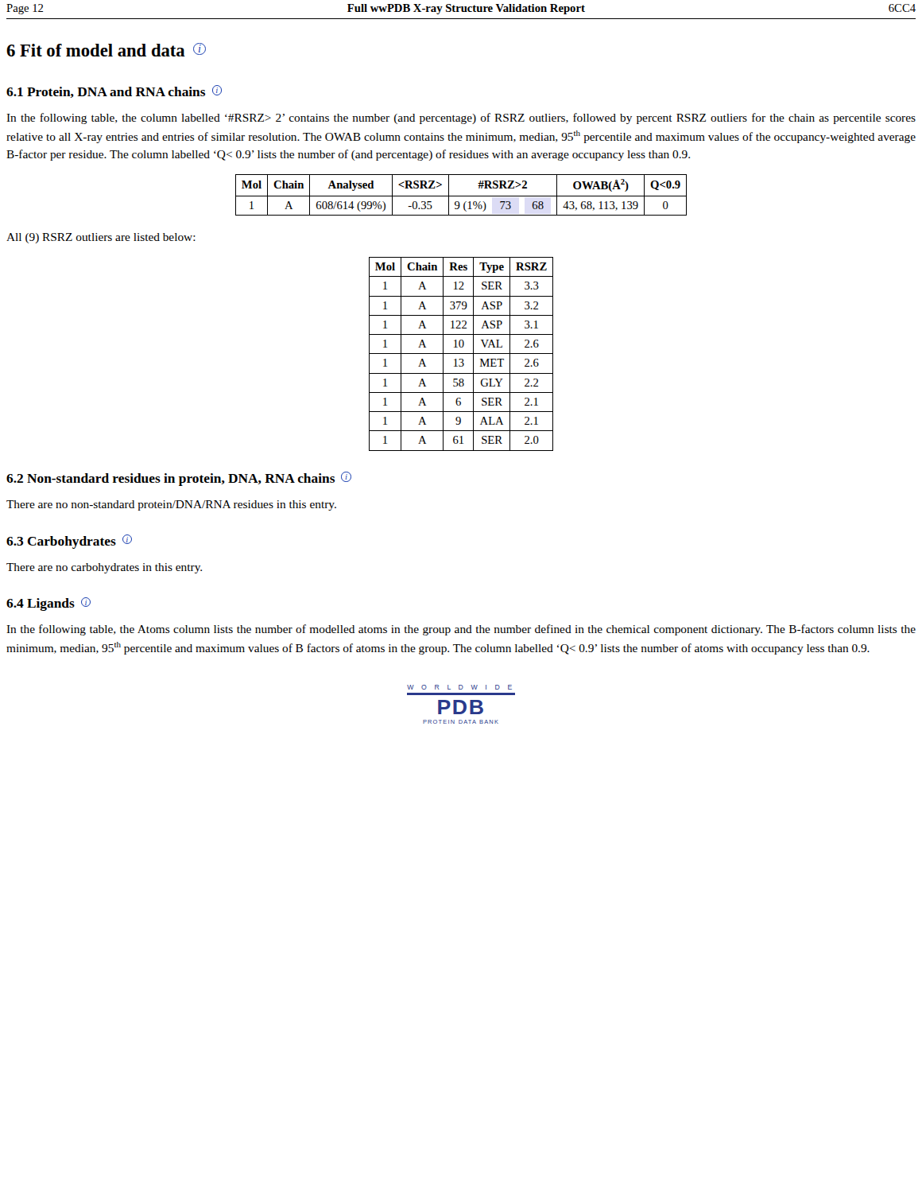Page 12
Full wwPDB X-ray Structure Validation Report
6CC4
6 Fit of model and data i
6.1 Protein, DNA and RNA chains i
In the following table, the column labelled ‘#RSRZ> 2’ contains the number (and percentage) of RSRZ outliers, followed by percent RSRZ outliers for the chain as percentile scores relative to all X-ray entries and entries of similar resolution. The OWAB column contains the minimum, median, 95th percentile and maximum values of the occupancy-weighted average B-factor per residue. The column labelled ‘Q< 0.9’ lists the number of (and percentage) of residues with an average occupancy less than 0.9.
| Mol | Chain | Analysed | <RSRZ> | #RSRZ>2 | OWAB(Å 2 ) | Q<0.9 |
| --- | --- | --- | --- | --- | --- | --- |
| 1 | A | 608/614 (99%) | -0.35 | 9 (1%) 73 68 | 43, 68, 113, 139 | 0 |
All (9) RSRZ outliers are listed below:
| Mol | Chain | Res | Type | RSRZ |
| --- | --- | --- | --- | --- |
| 1 | A | 12 | SER | 3.3 |
| 1 | A | 379 | ASP | 3.2 |
| 1 | A | 122 | ASP | 3.1 |
| 1 | A | 10 | VAL | 2.6 |
| 1 | A | 13 | MET | 2.6 |
| 1 | A | 58 | GLY | 2.2 |
| 1 | A | 6 | SER | 2.1 |
| 1 | A | 9 | ALA | 2.1 |
| 1 | A | 61 | SER | 2.0 |
6.2 Non-standard residues in protein, DNA, RNA chains i
There are no non-standard protein/DNA/RNA residues in this entry.
6.3 Carbohydrates i
There are no carbohydrates in this entry.
6.4 Ligands i
In the following table, the Atoms column lists the number of modelled atoms in the group and the number defined in the chemical component dictionary. The B-factors column lists the minimum, median, 95th percentile and maximum values of B factors of atoms in the group. The column labelled ‘Q< 0.9’ lists the number of atoms with occupancy less than 0.9.
W O R L D W I D E PDB PROTEIN DATA BANK